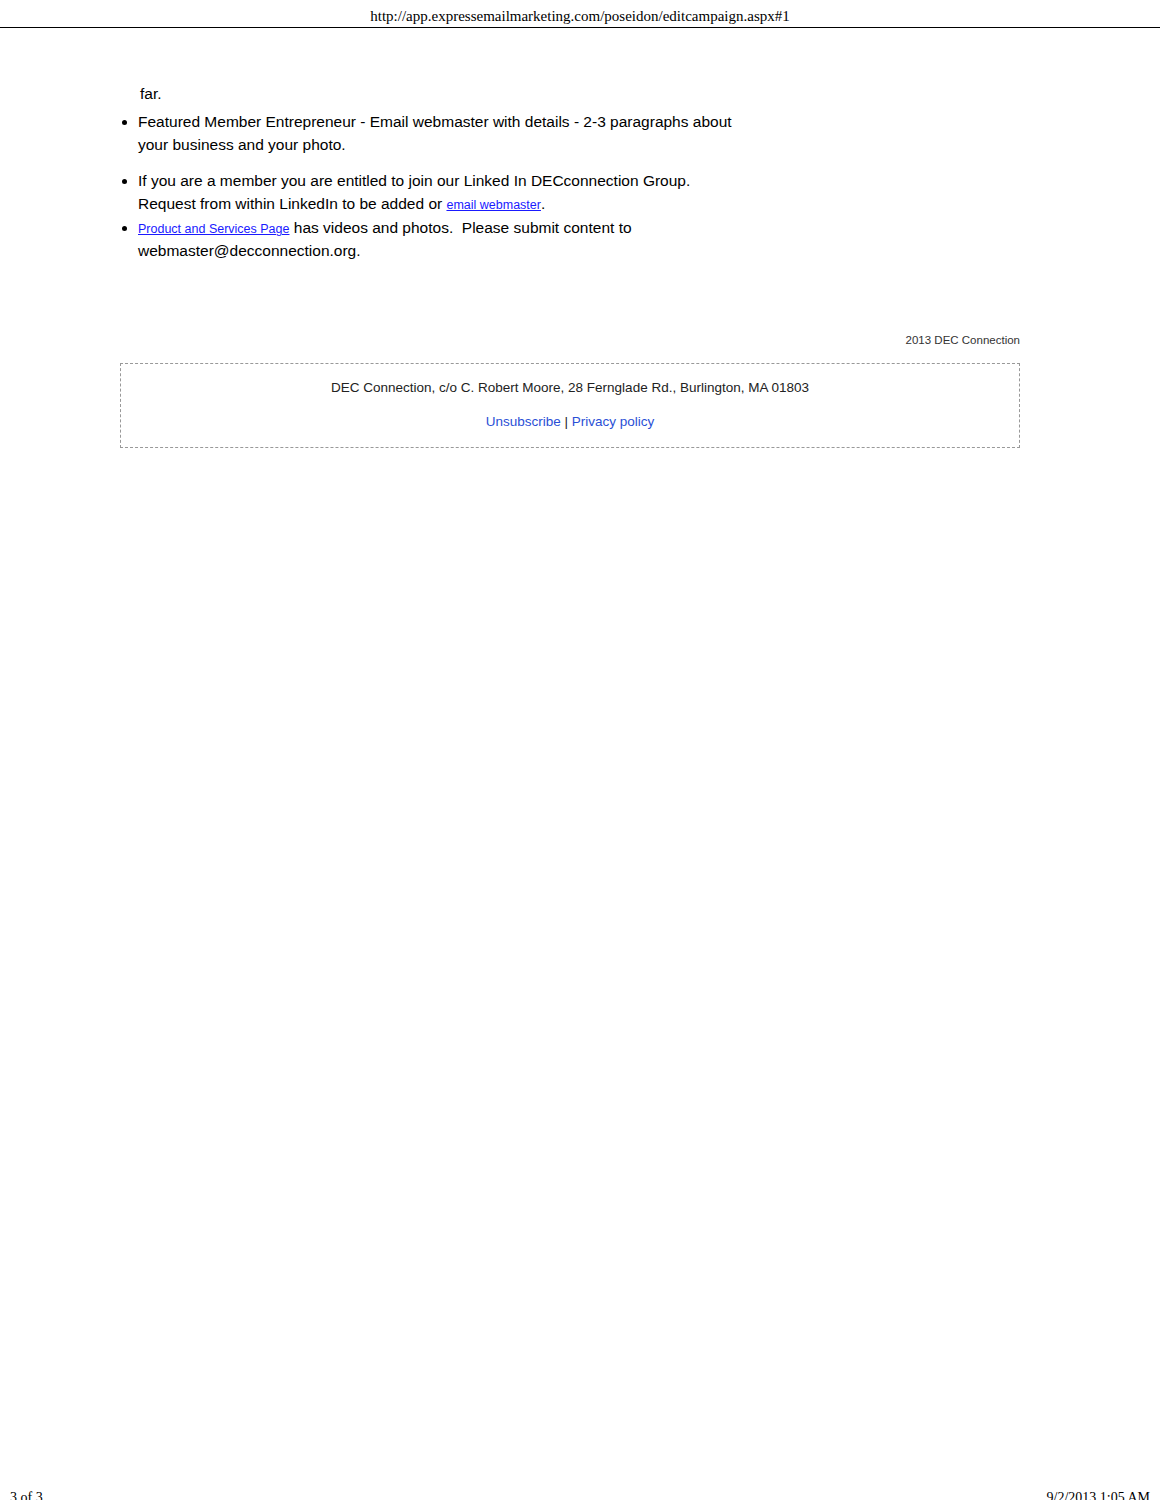http://app.expressemailmarketing.com/poseidon/editcampaign.aspx#1
far.
Featured Member Entrepreneur - Email webmaster with details - 2-3 paragraphs about your business and your photo.
If you are a member you are entitled to join our Linked In DECconnection Group. Request from within LinkedIn to be added or email webmaster.
Product and Services Page has videos and photos. Please submit content to webmaster@decconnection.org.
2013 DEC Connection
DEC Connection, c/o C. Robert Moore, 28 Fernglade Rd., Burlington, MA 01803
Unsubscribe | Privacy policy
3 of 3 9/2/2013 1:05 AM